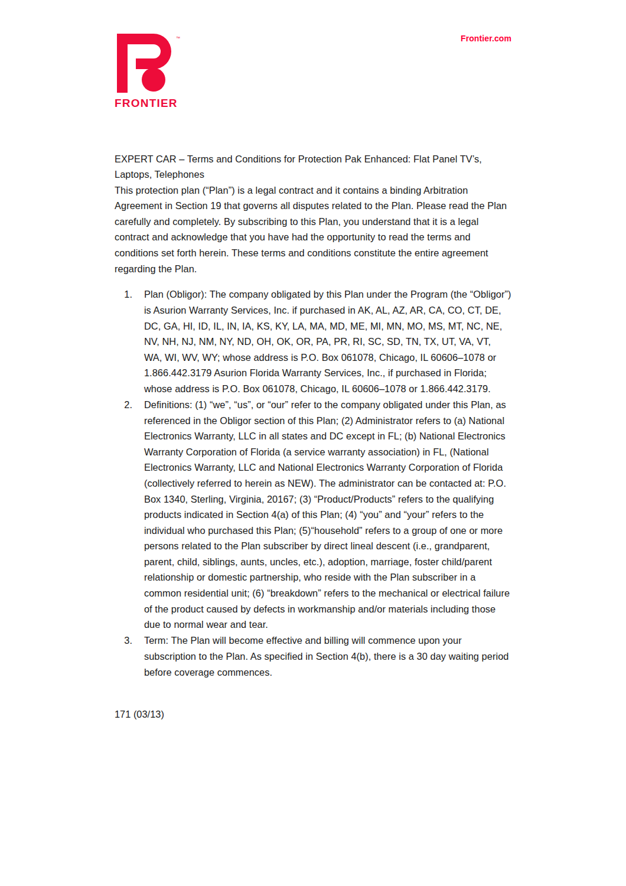FRONTIER ™ Frontier.com
EXPERT CAR – Terms and Conditions for Protection Pak Enhanced: Flat Panel TV’s, Laptops, Telephones
This protection plan (“Plan”) is a legal contract and it contains a binding Arbitration Agreement in Section 19 that governs all disputes related to the Plan. Please read the Plan carefully and completely. By subscribing to this Plan, you understand that it is a legal contract and acknowledge that you have had the opportunity to read the terms and conditions set forth herein. These terms and conditions constitute the entire agreement regarding the Plan.
Plan (Obligor): The company obligated by this Plan under the Program (the “Obligor”) is Asurion Warranty Services, Inc. if purchased in AK, AL, AZ, AR, CA, CO, CT, DE, DC, GA, HI, ID, IL, IN, IA, KS, KY, LA, MA, MD, ME, MI, MN, MO, MS, MT, NC, NE, NV, NH, NJ, NM, NY, ND, OH, OK, OR, PA, PR, RI, SC, SD, TN, TX, UT, VA, VT, WA, WI, WV, WY; whose address is P.O. Box 061078, Chicago, IL 60606–1078 or 1.866.442.3179 Asurion Florida Warranty Services, Inc., if purchased in Florida; whose address is P.O. Box 061078, Chicago, IL 60606–1078 or 1.866.442.3179.
Definitions: (1) “we”, “us”, or “our” refer to the company obligated under this Plan, as referenced in the Obligor section of this Plan; (2) Administrator refers to (a) National Electronics Warranty, LLC in all states and DC except in FL; (b) National Electronics Warranty Corporation of Florida (a service warranty association) in FL, (National Electronics Warranty, LLC and National Electronics Warranty Corporation of Florida (collectively referred to herein as NEW). The administrator can be contacted at: P.O. Box 1340, Sterling, Virginia, 20167; (3) “Product/Products” refers to the qualifying products indicated in Section 4(a) of this Plan; (4) “you” and “your” refers to the individual who purchased this Plan; (5)“household” refers to a group of one or more persons related to the Plan subscriber by direct lineal descent (i.e., grandparent, parent, child, siblings, aunts, uncles, etc.), adoption, marriage, foster child/parent relationship or domestic partnership, who reside with the Plan subscriber in a common residential unit; (6) “breakdown” refers to the mechanical or electrical failure of the product caused by defects in workmanship and/or materials including those due to normal wear and tear.
Term: The Plan will become effective and billing will commence upon your subscription to the Plan. As specified in Section 4(b), there is a 30 day waiting period before coverage commences.
171 (03/13)